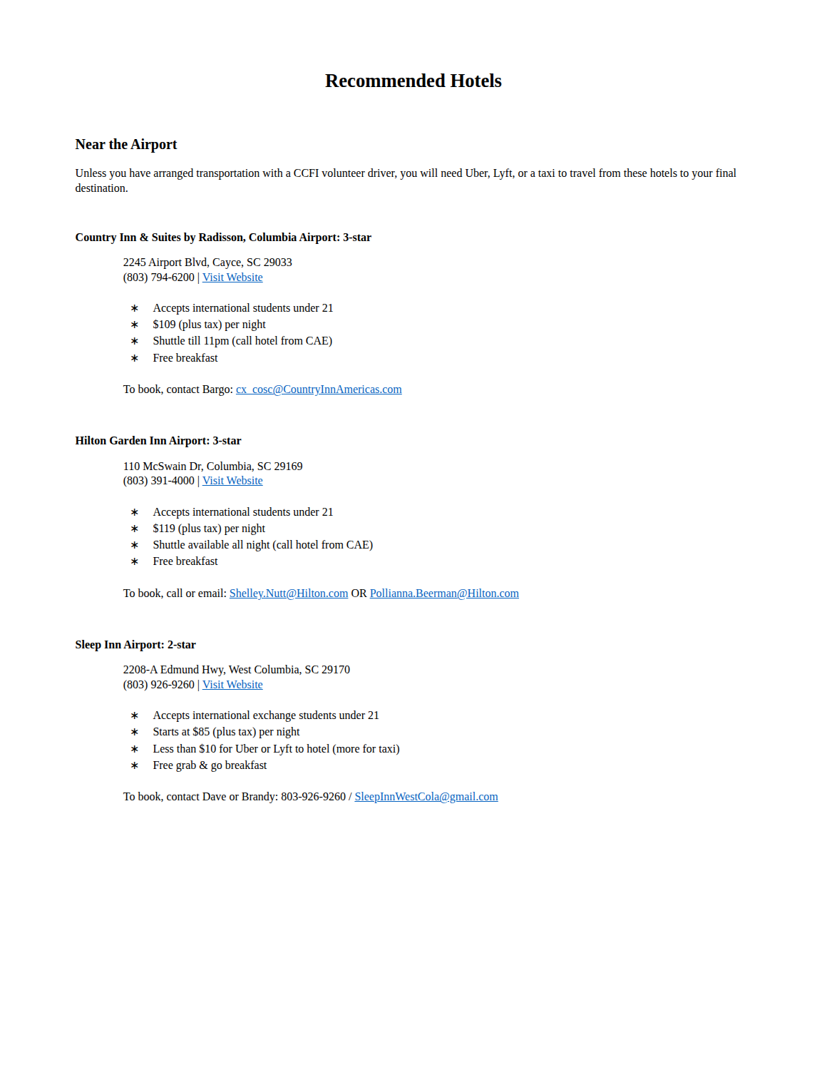Recommended Hotels
Near the Airport
Unless you have arranged transportation with a CCFI volunteer driver, you will need Uber, Lyft, or a taxi to travel from these hotels to your final destination.
Country Inn & Suites by Radisson, Columbia Airport: 3-star
2245 Airport Blvd, Cayce, SC 29033
(803) 794-6200 | Visit Website
Accepts international students under 21
$109 (plus tax) per night
Shuttle till 11pm (call hotel from CAE)
Free breakfast
To book, contact Bargo: cx_cosc@CountryInnAmericas.com
Hilton Garden Inn Airport: 3-star
110 McSwain Dr, Columbia, SC 29169
(803) 391-4000 | Visit Website
Accepts international students under 21
$119 (plus tax) per night
Shuttle available all night (call hotel from CAE)
Free breakfast
To book, call or email: Shelley.Nutt@Hilton.com OR Pollianna.Beerman@Hilton.com
Sleep Inn Airport: 2-star
2208-A Edmund Hwy, West Columbia, SC 29170
(803) 926-9260 | Visit Website
Accepts international exchange students under 21
Starts at $85 (plus tax) per night
Less than $10 for Uber or Lyft to hotel (more for taxi)
Free grab & go breakfast
To book, contact Dave or Brandy: 803-926-9260 / SleepInnWestCola@gmail.com